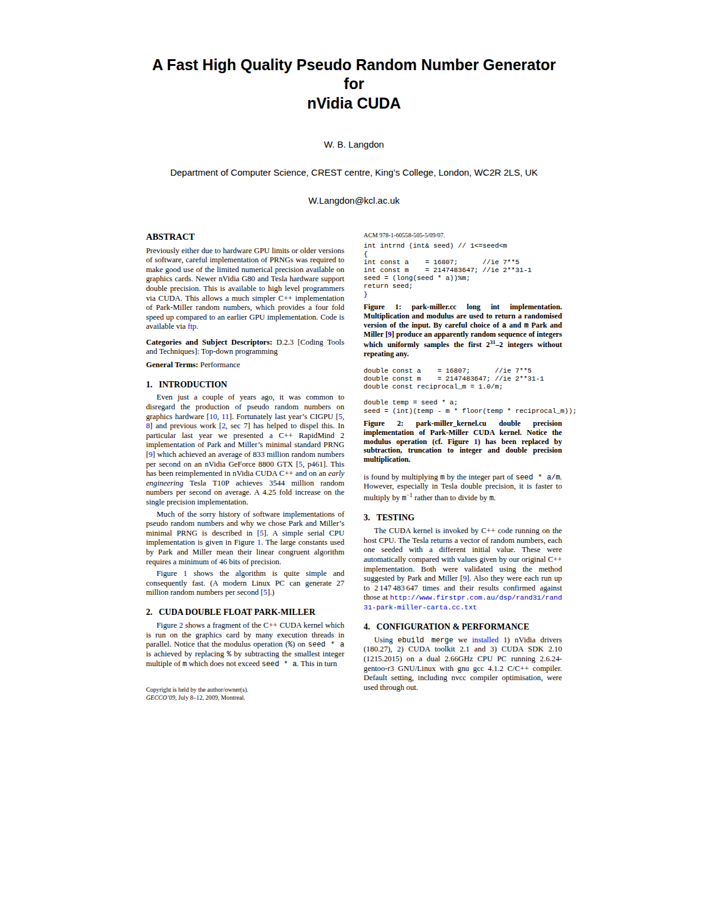A Fast High Quality Pseudo Random Number Generator for
nVidia CUDA
W. B. Langdon
Department of Computer Science, CREST centre, King’s College, London, WC2R 2LS, UK
W.Langdon@kcl.ac.uk
ABSTRACT
Previously either due to hardware GPU limits or older versions of software, careful implementation of PRNGs was required to make good use of the limited numerical precision available on graphics cards. Newer nVidia G80 and Tesla hardware support double precision. This is available to high level programmers via CUDA. This allows a much simpler C++ implementation of Park-Miller random numbers, which provides a four fold speed up compared to an earlier GPU implementation. Code is available via ftp.
Categories and Subject Descriptors: D.2.3 [Coding Tools and Techniques]: Top-down programming
General Terms: Performance
1. INTRODUCTION
Even just a couple of years ago, it was common to disregard the production of pseudo random numbers on graphics hardware [10, 11]. Fortunately last year’s CIGPU [5, 8] and previous work [2, sec 7] has helped to dispel this. In particular last year we presented a C++ RapidMind 2 implementation of Park and Miller’s minimal standard PRNG [9] which achieved an average of 833 million random numbers per second on an nVidia GeForce 8800 GTX [5, p461]. This has been reimplemented in nVidia CUDA C++ and on an early engineering Tesla T10P achieves 3544 million random numbers per second on average. A 4.25 fold increase on the single precision implementation.
Much of the sorry history of software implementations of pseudo random numbers and why we chose Park and Miller’s minimal PRNG is described in [5]. A simple serial CPU implementation is given in Figure 1. The large constants used by Park and Miller mean their linear congruent algorithm requires a minimum of 46 bits of precision.
Figure 1 shows the algorithm is quite simple and consequently fast. (A modern Linux PC can generate 27 million random numbers per second [5].)
2. CUDA DOUBLE FLOAT PARK-MILLER
Figure 2 shows a fragment of the C++ CUDA kernel which is run on the graphics card by many execution threads in parallel. Notice that the modulus operation (%) on seed * a is achieved by replacing % by subtracting the smallest integer multiple of m which does not exceed seed * a. This in turn
Copyright is held by the author/owner(s).
GECCO’09, July 8–12, 2009, Montreal.
ACM 978-1-60558-505-5/09/07.
int intrnd (int& seed) // 1<=seed<m
{
int const a    = 16807;      //ie 7**5
int const m    = 2147483647; //ie 2**31-1
seed = (long(seed * a))%m;
return seed;
}
Figure 1: park-miller.cc long int implementation. Multiplication and modulus are used to return a randomised version of the input. By careful choice of a and m Park and Miller [9] produce an apparently random sequence of integers which uniformly samples the first 231–2 integers without repeating any.
double const a    = 16807;      //ie 7**5
double const m    = 2147483647; //ie 2**31-1
double const reciprocal_m = 1.0/m;

double temp = seed * a;
seed = (int)(temp - m * floor(temp * reciprocal_m));
Figure 2: park-miller_kernel.cu double precision implementation of Park-Miller CUDA kernel. Notice the modulus operation (cf. Figure 1) has been replaced by subtraction, truncation to integer and double precision multiplication.
is found by multiplying m by the integer part of seed * a/m. However, especially in Tesla double precision, it is faster to multiply by m−1 rather than to divide by m.
3. TESTING
The CUDA kernel is invoked by C++ code running on the host CPU. The Tesla returns a vector of random numbers, each one seeded with a different initial value. These were automatically compared with values given by our original C++ implementation. Both were validated using the method suggested by Park and Miller [9]. Also they were each run up to 2 147 483 647 times and their results confirmed against those at http://www.firstpr.com.au/dsp/rand31/rand31-park-miller-carta.cc.txt
4. CONFIGURATION & PERFORMANCE
Using ebuild merge we installed 1) nVidia drivers (180.27), 2) CUDA toolkit 2.1 and 3) CUDA SDK 2.10 (1215.2015) on a dual 2.66GHz CPU PC running 2.6.24-gentoo-r3 GNU/Linux with gnu gcc 4.1.2 C/C++ compiler. Default setting, including nvcc compiler optimisation, were used through out.